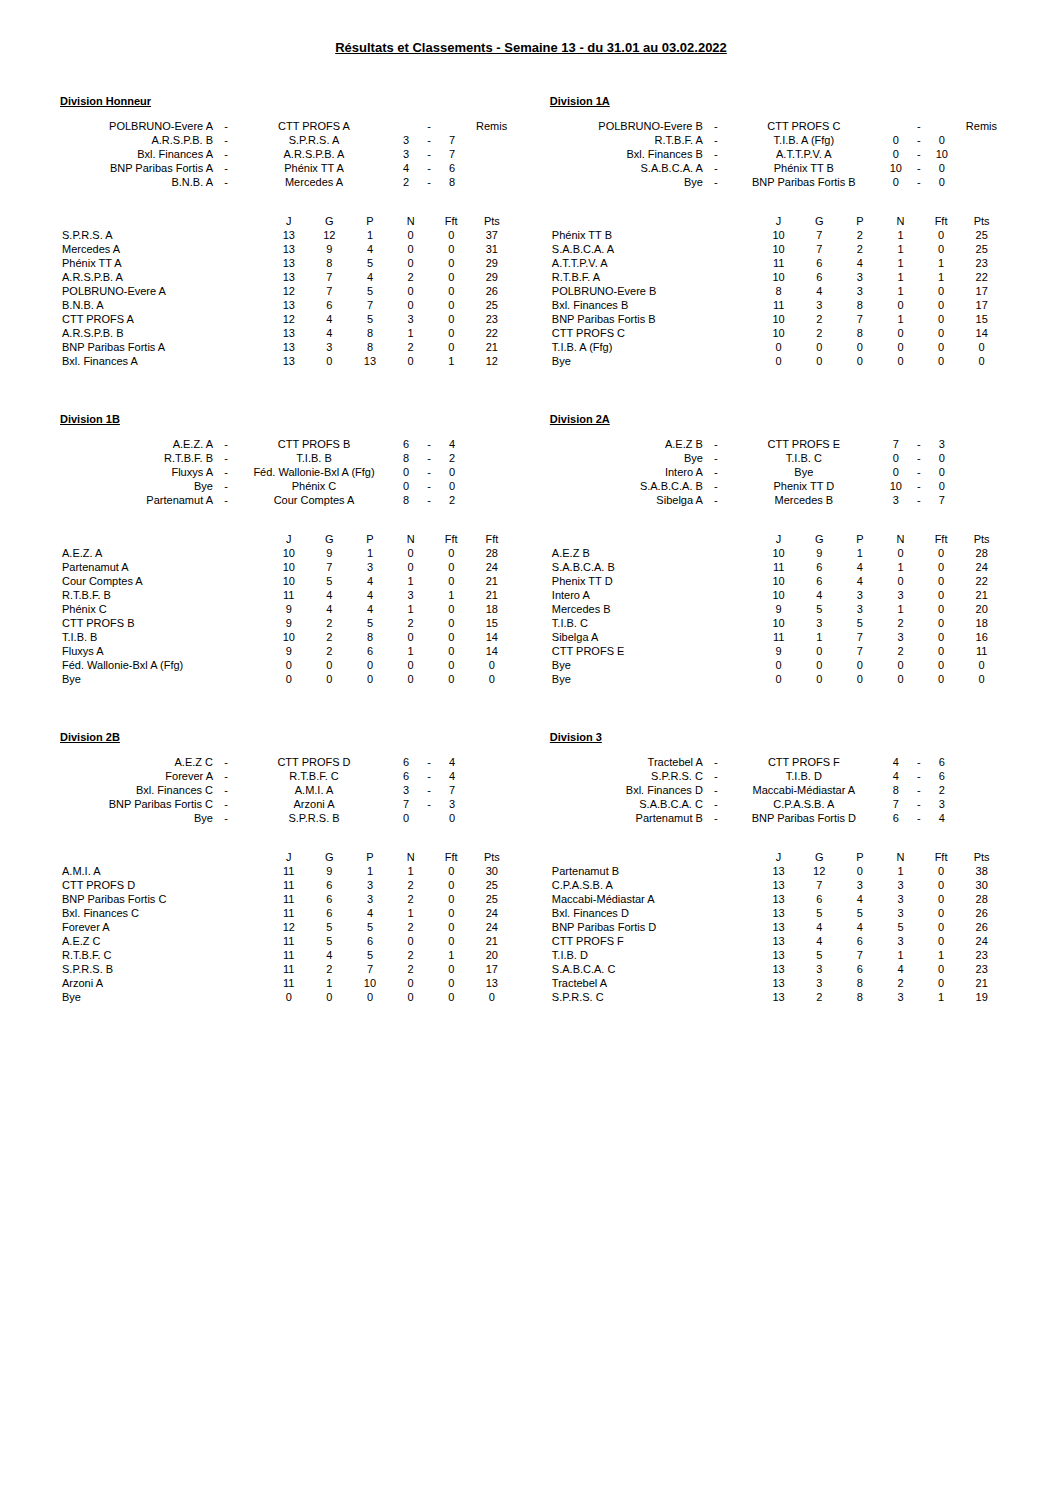Résultats et Classements - Semaine 13 - du 31.01 au 03.02.2022
Division Honneur
| POLBRUNO-Evere A | - | CTT PROFS A | | - | | Remis |
| A.R.S.P.B. B | - | S.P.R.S. A | 3 | - | 7 | |
| Bxl. Finances A | - | A.R.S.P.B. A | 3 | - | 7 | |
| BNP Paribas Fortis A | - | Phénix TT A | 4 | - | 6 | |
| B.N.B. A | - | Mercedes A | 2 | - | 8 | |
| | J | G | P | N | Fft | Pts |
| --- | --- | --- | --- | --- | --- | --- |
| S.P.R.S. A | 13 | 12 | 1 | 0 | 0 | 37 |
| Mercedes A | 13 | 9 | 4 | 0 | 0 | 31 |
| Phénix TT A | 13 | 8 | 5 | 0 | 0 | 29 |
| A.R.S.P.B. A | 13 | 7 | 4 | 2 | 0 | 29 |
| POLBRUNO-Evere A | 12 | 7 | 5 | 0 | 0 | 26 |
| B.N.B. A | 13 | 6 | 7 | 0 | 0 | 25 |
| CTT PROFS A | 12 | 4 | 5 | 3 | 0 | 23 |
| A.R.S.P.B. B | 13 | 4 | 8 | 1 | 0 | 22 |
| BNP Paribas Fortis A | 13 | 3 | 8 | 2 | 0 | 21 |
| Bxl. Finances A | 13 | 0 | 13 | 0 | 1 | 12 |
Division 1A
| POLBRUNO-Evere B | - | CTT PROFS C | | - | | Remis |
| R.T.B.F. A | - | T.I.B. A (Ffg) | 0 | - | 0 | |
| Bxl. Finances B | - | A.T.T.P.V. A | 0 | - | 10 | |
| S.A.B.C.A. A | - | Phénix TT B | 10 | - | 0 | |
| Bye | - | BNP Paribas Fortis B | 0 | - | 0 | |
| | J | G | P | N | Fft | Pts |
| --- | --- | --- | --- | --- | --- | --- |
| Phénix TT B | 10 | 7 | 2 | 1 | 0 | 25 |
| S.A.B.C.A. A | 10 | 7 | 2 | 1 | 0 | 25 |
| A.T.T.P.V. A | 11 | 6 | 4 | 1 | 1 | 23 |
| R.T.B.F. A | 10 | 6 | 3 | 1 | 1 | 22 |
| POLBRUNO-Evere B | 8 | 4 | 3 | 1 | 0 | 17 |
| Bxl. Finances B | 11 | 3 | 8 | 0 | 0 | 17 |
| BNP Paribas Fortis B | 10 | 2 | 7 | 1 | 0 | 15 |
| CTT PROFS C | 10 | 2 | 8 | 0 | 0 | 14 |
| T.I.B. A (Ffg) | 0 | 0 | 0 | 0 | 0 | 0 |
| Bye | 0 | 0 | 0 | 0 | 0 | 0 |
Division 1B
| A.E.Z. A | - | CTT PROFS B | 6 | - | 4 |
| R.T.B.F. B | - | T.I.B. B | 8 | - | 2 |
| Fluxys A | - | Féd. Wallonie-Bxl A (Ffg) | 0 | - | 0 |
| Bye | - | Phénix C | 0 | - | 0 |
| Partenamut A | - | Cour Comptes A | 8 | - | 2 |
| | J | G | P | N | Fft | Fft |
| --- | --- | --- | --- | --- | --- | --- |
| A.E.Z. A | 10 | 9 | 1 | 0 | 0 | 28 |
| Partenamut A | 10 | 7 | 3 | 0 | 0 | 24 |
| Cour Comptes A | 10 | 5 | 4 | 1 | 0 | 21 |
| R.T.B.F. B | 11 | 4 | 4 | 3 | 1 | 21 |
| Phénix C | 9 | 4 | 4 | 1 | 0 | 18 |
| CTT PROFS B | 9 | 2 | 5 | 2 | 0 | 15 |
| T.I.B. B | 10 | 2 | 8 | 0 | 0 | 14 |
| Fluxys A | 9 | 2 | 6 | 1 | 0 | 14 |
| Féd. Wallonie-Bxl A (Ffg) | 0 | 0 | 0 | 0 | 0 | 0 |
| Bye | 0 | 0 | 0 | 0 | 0 | 0 |
Division 2A
| A.E.Z B | - | CTT PROFS E | 7 | - | 3 |
| Bye | - | T.I.B. C | 0 | - | 0 |
| Intero A | - | Bye | 0 | - | 0 |
| S.A.B.C.A. B | - | Phenix TT D | 10 | - | 0 |
| Sibelga A | - | Mercedes B | 3 | - | 7 |
| | J | G | P | N | Fft | Pts |
| --- | --- | --- | --- | --- | --- | --- |
| A.E.Z B | 10 | 9 | 1 | 0 | 0 | 28 |
| S.A.B.C.A. B | 11 | 6 | 4 | 1 | 0 | 24 |
| Phenix TT D | 10 | 6 | 4 | 0 | 0 | 22 |
| Intero A | 10 | 4 | 3 | 3 | 0 | 21 |
| Mercedes B | 9 | 5 | 3 | 1 | 0 | 20 |
| T.I.B. C | 10 | 3 | 5 | 2 | 0 | 18 |
| Sibelga A | 11 | 1 | 7 | 3 | 0 | 16 |
| CTT PROFS E | 9 | 0 | 7 | 2 | 0 | 11 |
| Bye | 0 | 0 | 0 | 0 | 0 | 0 |
| Bye | 0 | 0 | 0 | 0 | 0 | 0 |
Division 2B
| A.E.Z C | - | CTT PROFS D | 6 | - | 4 |
| Forever A | - | R.T.B.F. C | 6 | - | 4 |
| Bxl. Finances C | - | A.M.I. A | 3 | - | 7 |
| BNP Paribas Fortis C | - | Arzoni A | 7 | - | 3 |
| Bye | - | S.P.R.S. B | 0 | | 0 |
| | J | G | P | N | Fft | Pts |
| --- | --- | --- | --- | --- | --- | --- |
| A.M.I. A | 11 | 9 | 1 | 1 | 0 | 30 |
| CTT PROFS D | 11 | 6 | 3 | 2 | 0 | 25 |
| BNP Paribas Fortis C | 11 | 6 | 3 | 2 | 0 | 25 |
| Bxl. Finances C | 11 | 6 | 4 | 1 | 0 | 24 |
| Forever A | 12 | 5 | 5 | 2 | 0 | 24 |
| A.E.Z C | 11 | 5 | 6 | 0 | 0 | 21 |
| R.T.B.F. C | 11 | 4 | 5 | 2 | 1 | 20 |
| S.P.R.S. B | 11 | 2 | 7 | 2 | 0 | 17 |
| Arzoni A | 11 | 1 | 10 | 0 | 0 | 13 |
| Bye | 0 | 0 | 0 | 0 | 0 | 0 |
Division 3
| Tractebel A | - | CTT PROFS F | 4 | - | 6 |
| S.P.R.S. C | - | T.I.B. D | 4 | - | 6 |
| Bxl. Finances D | - | Maccabi-Médiastar A | 8 | - | 2 |
| S.A.B.C.A. C | - | C.P.A.S.B. A | 7 | - | 3 |
| Partenamut B | - | BNP Paribas Fortis D | 6 | - | 4 |
| | J | G | P | N | Fft | Pts |
| --- | --- | --- | --- | --- | --- | --- |
| Partenamut B | 13 | 12 | 0 | 1 | 0 | 38 |
| C.P.A.S.B. A | 13 | 7 | 3 | 3 | 0 | 30 |
| Maccabi-Médiastar A | 13 | 6 | 4 | 3 | 0 | 28 |
| Bxl. Finances D | 13 | 5 | 5 | 3 | 0 | 26 |
| BNP Paribas Fortis D | 13 | 4 | 4 | 5 | 0 | 26 |
| CTT PROFS F | 13 | 4 | 6 | 3 | 0 | 24 |
| T.I.B. D | 13 | 5 | 7 | 1 | 1 | 23 |
| S.A.B.C.A. C | 13 | 3 | 6 | 4 | 0 | 23 |
| Tractebel A | 13 | 3 | 8 | 2 | 0 | 21 |
| S.P.R.S. C | 13 | 2 | 8 | 3 | 1 | 19 |